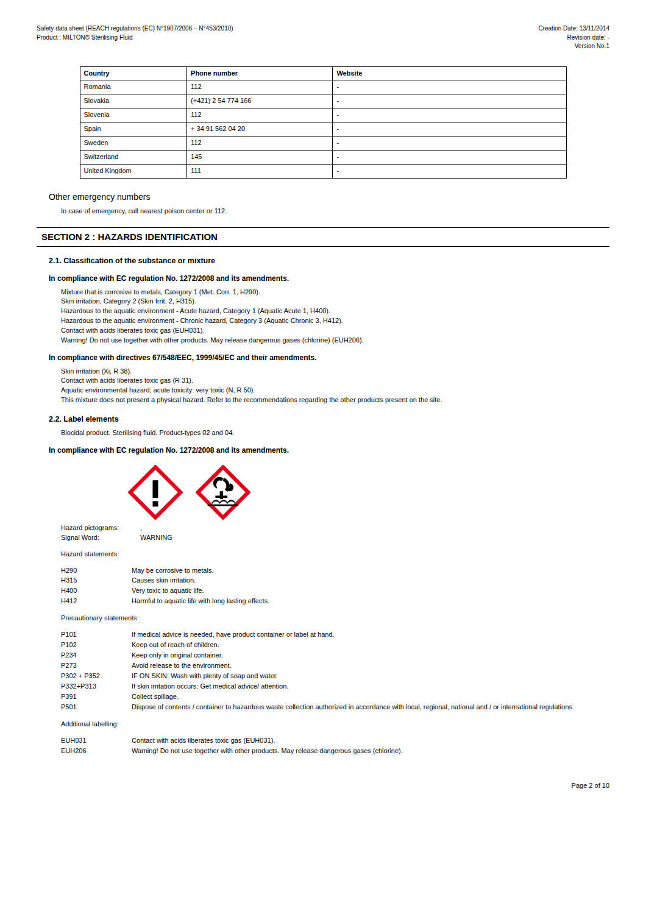Safety data sheet (REACH regulations (EC) N°1907/2006 – N°453/2010)
Product : MILTON® Sterilising Fluid
Creation Date: 13/11/2014
Revision date: -
Version No.1
| Country | Phone number | Website |
| --- | --- | --- |
| Romania | 112 | - |
| Slovakia | (+421) 2 54 774 166 | - |
| Slovenia | 112 | - |
| Spain | + 34 91 562 04 20 | - |
| Sweden | 112 | - |
| Switzerland | 145 | - |
| United Kingdom | 111 | - |
Other emergency numbers
In case of emergency, call nearest poison center or 112.
SECTION 2 : HAZARDS IDENTIFICATION
2.1. Classification of the substance or mixture
In compliance with EC regulation No. 1272/2008 and its amendments.
Mixture that is corrosive to metals, Category 1 (Met. Corr. 1, H290).
Skin irritation, Category 2 (Skin Irrit. 2, H315).
Hazardous to the aquatic environment - Acute hazard, Category 1 (Aquatic Acute 1, H400).
Hazardous to the aquatic environment - Chronic hazard, Category 3 (Aquatic Chronic 3, H412).
Contact with acids liberates toxic gas (EUH031).
Warning! Do not use together with other products. May release dangerous gases (chlorine) (EUH206).
In compliance with directives 67/548/EEC, 1999/45/EC and their amendments.
Skin irritation (Xi, R 38).
Contact with acids liberates toxic gas (R 31).
Aquatic environmental hazard, acute toxicity: very toxic (N, R 50).
This mixture does not present a physical hazard. Refer to the recommendations regarding the other products present on the site.
2.2. Label elements
Biocidal product. Sterilising fluid. Product-types 02 and 04.
In compliance with EC regulation No. 1272/2008 and its amendments.
Hazard pictograms:
,
Signal Word:
WARNING
Hazard statements:
| H290 | May be corrosive to metals. |
| H315 | Causes skin irritation. |
| H400 | Very toxic to aquatic life. |
| H412 | Harmful to aquatic life with long lasting effects. |
Precautionary statements:
| P101 | If medical advice is needed, have product container or label at hand. |
| P102 | Keep out of reach of children. |
| P234 | Keep only in original container. |
| P273 | Avoid release to the environment. |
| P302 + P352 | IF ON SKIN: Wash with plenty of soap and water. |
| P332+P313 | If skin irritation occurs: Get medical advice/ attention. |
| P391 | Collect spillage. |
| P501 | Dispose of contents / container to hazardous waste collection authorized in accordance with local, regional, national and / or international regulations. |
Additional labelling:
| EUH031 | Contact with acids liberates toxic gas (EUH031). |
| EUH206 | Warning! Do not use together with other products. May release dangerous gases (chlorine). |
Page 2 of 10